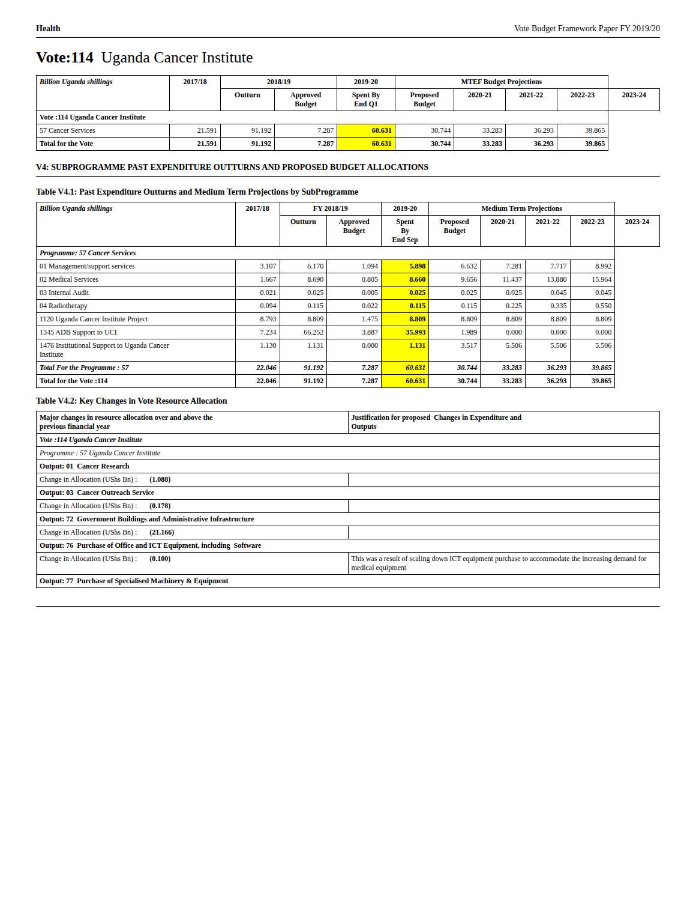Health
Vote Budget Framework Paper FY 2019/20
Vote:114 Uganda Cancer Institute
| Billion Uganda shillings | 2017/18 | 2018/19 | 2019-20 | MTEF Budget Projections |
| --- | --- | --- | --- | --- |
| Outturn | Approved Budget | Spent By End Q1 | Proposed Budget | 2020-21 | 2021-22 | 2022-23 | 2023-24 |
| Vote :114 Uganda Cancer Institute |
| 57 Cancer Services | 21.591 | 91.192 | 7.287 | 60.631 | 30.744 | 33.283 | 36.293 | 39.865 |
| Total for the Vote | 21.591 | 91.192 | 7.287 | 60.631 | 30.744 | 33.283 | 36.293 | 39.865 |
V4: SUBPROGRAMME PAST EXPENDITURE OUTTURNS AND PROPOSED BUDGET ALLOCATIONS
Table V4.1: Past Expenditure Outturns and Medium Term Projections by SubProgramme
| Billion Uganda shillings | 2017/18 | FY 2018/19 | 2019-20 | Medium Term Projections |
| --- | --- | --- | --- | --- |
| Outturn | Approved Budget | Spent By End Sep | Proposed Budget | 2020-21 | 2021-22 | 2022-23 | 2023-24 |
| Programme: 57 Cancer Services |
| 01 Management/support services | 3.107 | 6.170 | 1.094 | 5.898 | 6.632 | 7.281 | 7.717 | 8.992 |
| 02 Medical Services | 1.667 | 8.690 | 0.805 | 8.660 | 9.656 | 11.437 | 13.880 | 15.964 |
| 03 Internal Audit | 0.021 | 0.025 | 0.005 | 0.025 | 0.025 | 0.025 | 0.045 | 0.045 |
| 04 Radiotherapy | 0.094 | 0.115 | 0.022 | 0.115 | 0.115 | 0.225 | 0.335 | 0.550 |
| 1120 Uganda Cancer Institute Project | 8.793 | 8.809 | 1.475 | 8.809 | 8.809 | 8.809 | 8.809 | 8.809 |
| 1345 ADB Support to UCI | 7.234 | 66.252 | 3.887 | 35.993 | 1.989 | 0.000 | 0.000 | 0.000 |
| 1476 Institutional Support to Uganda Cancer Institute | 1.130 | 1.131 | 0.000 | 1.131 | 3.517 | 5.506 | 5.506 | 5.506 |
| Total For the Programme : 57 | 22.046 | 91.192 | 7.287 | 60.631 | 30.744 | 33.283 | 36.293 | 39.865 |
| Total for the Vote :114 | 22.046 | 91.192 | 7.287 | 60.631 | 30.744 | 33.283 | 36.293 | 39.865 |
Table V4.2: Key Changes in Vote Resource Allocation
| Major changes in resource allocation over and above the previous financial year | Justification for proposed Changes in Expenditure and Outputs |
| Vote :114 Uganda Cancer Institute |
| Programme : 57 Uganda Cancer Institute |
| Output: 01 Cancer Research |
| Change in Allocation (UShs Bn) : (1.088) | |
| Output: 03 Cancer Outreach Service |
| Change in Allocation (UShs Bn) : (0.178) | |
| Output: 72 Government Buildings and Administrative Infrastructure |
| Change in Allocation (UShs Bn) : (21.166) | |
| Output: 76 Purchase of Office and ICT Equipment, including Software |
| Change in Allocation (UShs Bn) : (0.100) | This was a result of scaling down ICT equipment purchase to accommodate the increasing demand for medical equipment |
| Output: 77 Purchase of Specialised Machinery & Equipment |